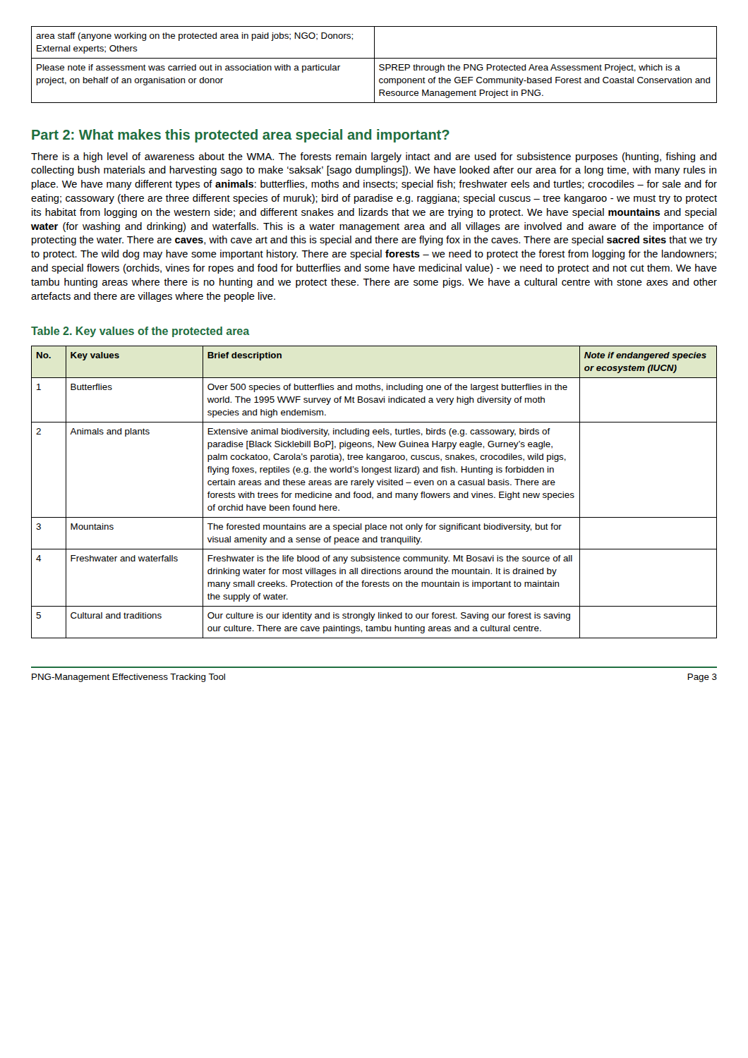| area staff (anyone working on the protected area in paid jobs; NGO; Donors; External experts; Others | |
| Please note if assessment was carried out in association with a particular project, on behalf of an organisation or donor | SPREP through the PNG Protected Area Assessment Project, which is a component of the GEF Community-based Forest and Coastal Conservation and Resource Management Project in PNG. |
Part 2: What makes this protected area special and important?
There is a high level of awareness about the WMA. The forests remain largely intact and are used for subsistence purposes (hunting, fishing and collecting bush materials and harvesting sago to make ‘saksak’ [sago dumplings]). We have looked after our area for a long time, with many rules in place. We have many different types of animals: butterflies, moths and insects; special fish; freshwater eels and turtles; crocodiles – for sale and for eating; cassowary (there are three different species of muruk); bird of paradise e.g. raggiana; special cuscus – tree kangaroo - we must try to protect its habitat from logging on the western side; and different snakes and lizards that we are trying to protect. We have special mountains and special water (for washing and drinking) and waterfalls. This is a water management area and all villages are involved and aware of the importance of protecting the water. There are caves, with cave art and this is special and there are flying fox in the caves. There are special sacred sites that we try to protect. The wild dog may have some important history. There are special forests – we need to protect the forest from logging for the landowners; and special flowers (orchids, vines for ropes and food for butterflies and some have medicinal value) - we need to protect and not cut them. We have tambu hunting areas where there is no hunting and we protect these. There are some pigs. We have a cultural centre with stone axes and other artefacts and there are villages where the people live.
Table 2. Key values of the protected area
| No. | Key values | Brief description | Note if endangered species or ecosystem (IUCN) |
| --- | --- | --- | --- |
| 1 | Butterflies | Over 500 species of butterflies and moths, including one of the largest butterflies in the world. The 1995 WWF survey of Mt Bosavi indicated a very high diversity of moth species and high endemism. | |
| 2 | Animals and plants | Extensive animal biodiversity, including eels, turtles, birds (e.g. cassowary, birds of paradise [Black Sicklebill BoP], pigeons, New Guinea Harpy eagle, Gurney’s eagle, palm cockatoo, Carola’s parotia), tree kangaroo, cuscus, snakes, crocodiles, wild pigs, flying foxes, reptiles (e.g. the world’s longest lizard) and fish. Hunting is forbidden in certain areas and these areas are rarely visited – even on a casual basis. There are forests with trees for medicine and food, and many flowers and vines. Eight new species of orchid have been found here. | |
| 3 | Mountains | The forested mountains are a special place not only for significant biodiversity, but for visual amenity and a sense of peace and tranquility. | |
| 4 | Freshwater and waterfalls | Freshwater is the life blood of any subsistence community. Mt Bosavi is the source of all drinking water for most villages in all directions around the mountain. It is drained by many small creeks. Protection of the forests on the mountain is important to maintain the supply of water. | |
| 5 | Cultural and traditions | Our culture is our identity and is strongly linked to our forest. Saving our forest is saving our culture. There are cave paintings, tambu hunting areas and a cultural centre. | |
PNG-Management Effectiveness Tracking Tool Page 3